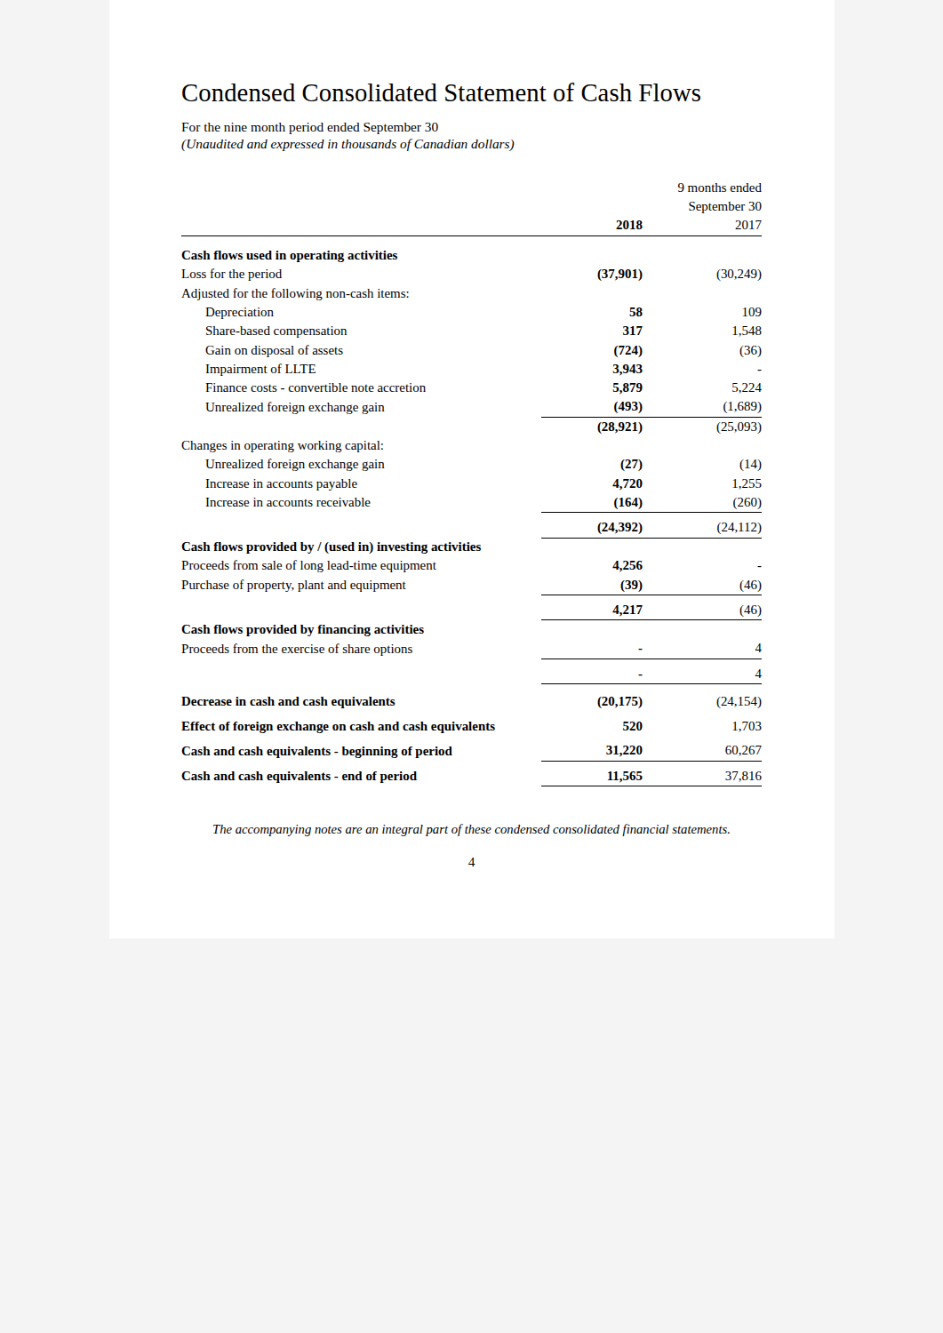Condensed Consolidated Statement of Cash Flows
For the nine month period ended September 30
(Unaudited and expressed in thousands of Canadian dollars)
| | 9 months ended |
| | September 30 |
| | 2018 | 2017 |
| Cash flows used in operating activities | | |
| Loss for the period | (37,901) | (30,249) |
| Adjusted for the following non-cash items: | | |
| Depreciation | 58 | 109 |
| Share-based compensation | 317 | 1,548 |
| Gain on disposal of assets | (724) | (36) |
| Impairment of LLTE | 3,943 | - |
| Finance costs - convertible note accretion | 5,879 | 5,224 |
| Unrealized foreign exchange gain | (493) | (1,689) |
| | (28,921) | (25,093) |
| Changes in operating working capital: | | |
| Unrealized foreign exchange gain | (27) | (14) |
| Increase in accounts payable | 4,720 | 1,255 |
| Increase in accounts receivable | (164) | (260) |
| | (24,392) | (24,112) |
| Cash flows provided by / (used in) investing activities | | |
| Proceeds from sale of long lead-time equipment | 4,256 | - |
| Purchase of property, plant and equipment | (39) | (46) |
| | 4,217 | (46) |
| Cash flows provided by financing activities | | |
| Proceeds from the exercise of share options | - | 4 |
| | - | 4 |
| Decrease in cash and cash equivalents | (20,175) | (24,154) |
| Effect of foreign exchange on cash and cash equivalents | 520 | 1,703 |
| Cash and cash equivalents - beginning of period | 31,220 | 60,267 |
| Cash and cash equivalents - end of period | 11,565 | 37,816 |
The accompanying notes are an integral part of these condensed consolidated financial statements.
4